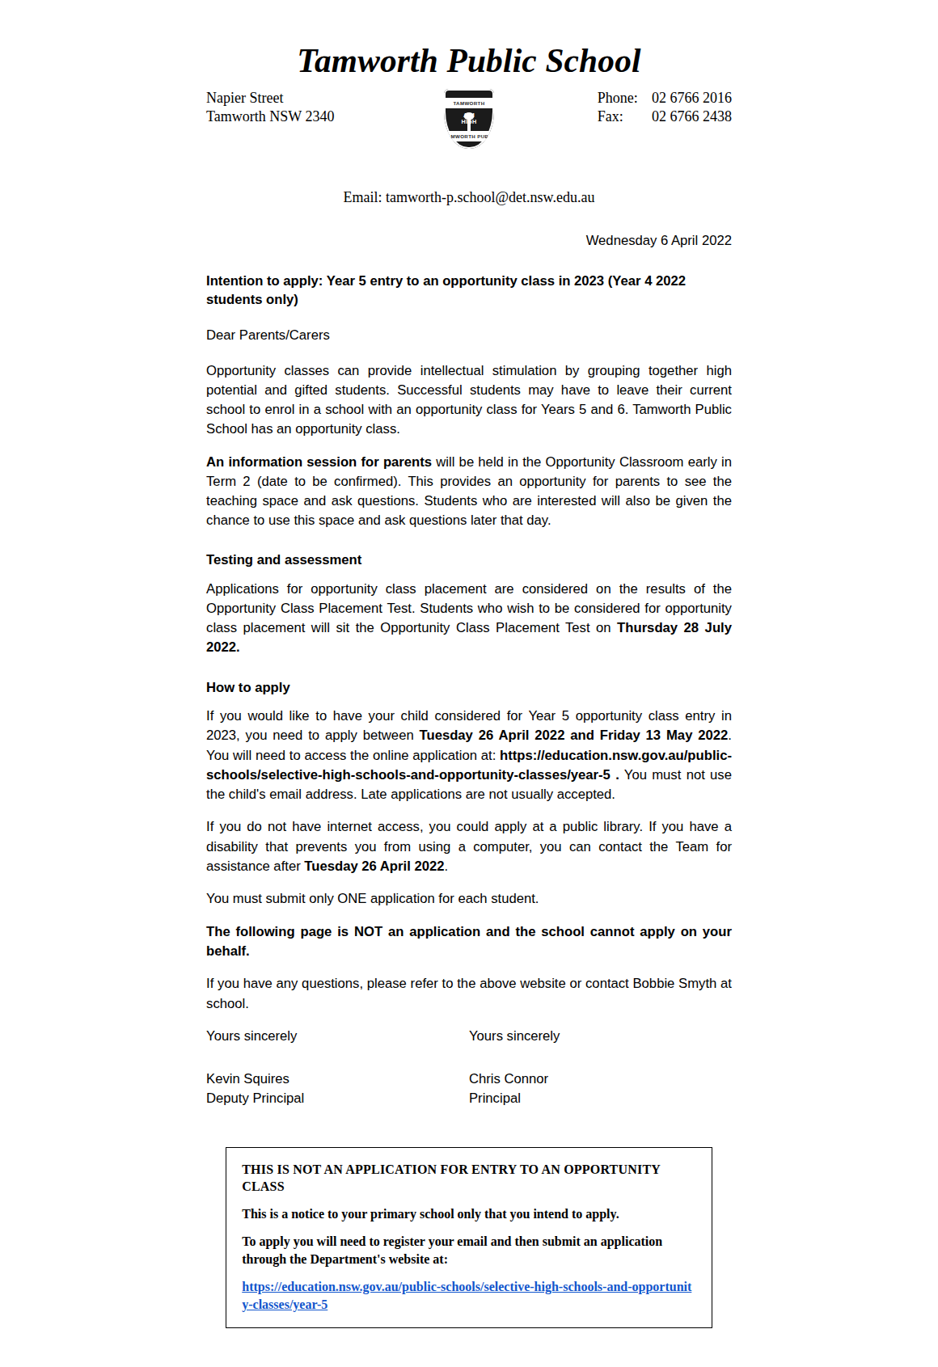Tamworth Public School
| Napier Street Tamworth NSW 2340 | TAMWORTH AIM HIGH TAMWORTH PUBLIC SCHOOL | / Phone: / 02 6766 2016 / / Fax: / 02 6766 2438 / |
Email: tamworth-p.school@det.nsw.edu.au
Wednesday 6 April 2022
Intention to apply: Year 5 entry to an opportunity class in 2023 (Year 4 2022 students only)
Dear Parents/Carers
Opportunity classes can provide intellectual stimulation by grouping together high potential and gifted students. Successful students may have to leave their current school to enrol in a school with an opportunity class for Years 5 and 6. Tamworth Public School has an opportunity class.
An information session for parents will be held in the Opportunity Classroom early in Term 2 (date to be confirmed). This provides an opportunity for parents to see the teaching space and ask questions. Students who are interested will also be given the chance to use this space and ask questions later that day.
Testing and assessment
Applications for opportunity class placement are considered on the results of the Opportunity Class Placement Test. Students who wish to be considered for opportunity class placement will sit the Opportunity Class Placement Test on Thursday 28 July 2022.
How to apply
If you would like to have your child considered for Year 5 opportunity class entry in 2023, you need to apply between Tuesday 26 April 2022 and Friday 13 May 2022. You will need to access the online application at: https://education.nsw.gov.au/public-schools/selective-high-schools-and-opportunity-classes/year-5 . You must not use the child's email address. Late applications are not usually accepted.
If you do not have internet access, you could apply at a public library. If you have a disability that prevents you from using a computer, you can contact the Team for assistance after Tuesday 26 April 2022.
You must submit only ONE application for each student.
The following page is NOT an application and the school cannot apply on your behalf.
If you have any questions, please refer to the above website or contact Bobbie Smyth at school.
| Yours sincerely | Yours sincerely |
| Kevin Squires Deputy Principal | Chris Connor Principal |
THIS IS NOT AN APPLICATION FOR ENTRY TO AN OPPORTUNITY CLASS
This is a notice to your primary school only that you intend to apply.
To apply you will need to register your email and then submit an application through the Department's website at:
https://education.nsw.gov.au/public-schools/selective-high-schools-and-opportunity-classes/year-5